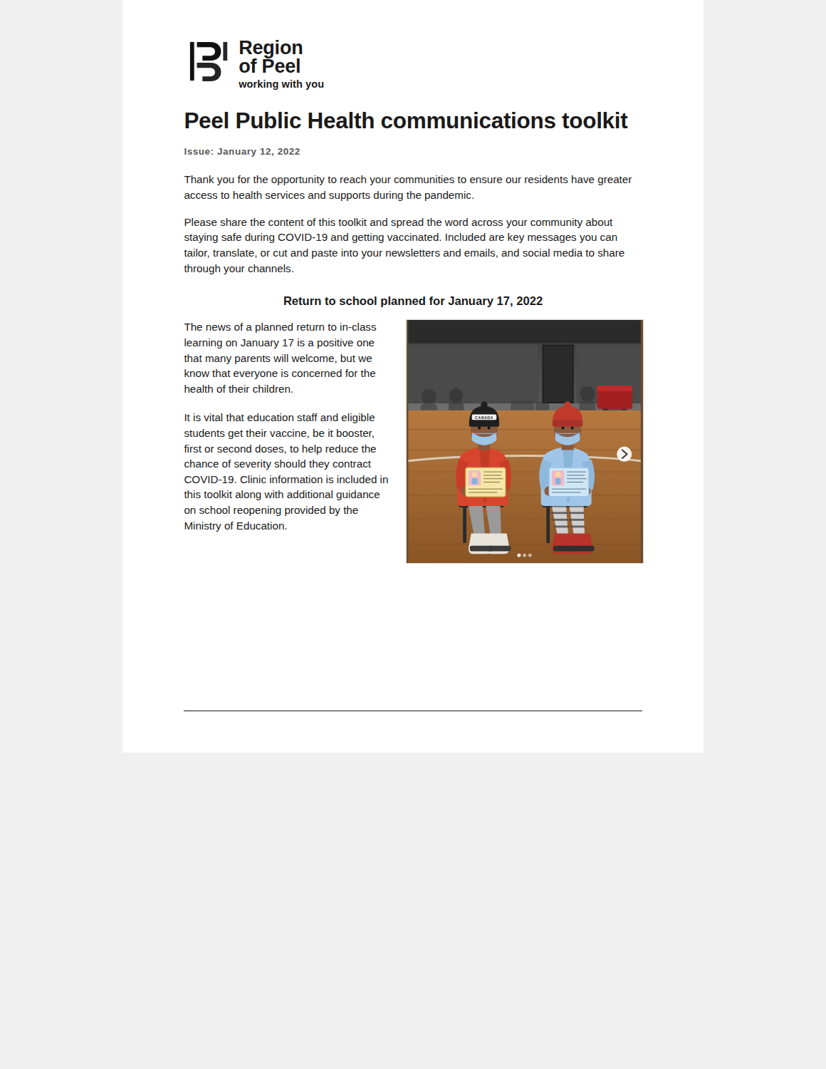Region of Peel working with you
Peel Public Health communications toolkit
Issue: January 12, 2022
Thank you for the opportunity to reach your communities to ensure our residents have greater access to health services and supports during the pandemic.
Please share the content of this toolkit and spread the word across your community about staying safe during COVID-19 and getting vaccinated. Included are key messages you can tailor, translate, or cut and paste into your newsletters and emails, and social media to share through your channels.
Return to school planned for January 17, 2022
The news of a planned return to in-class learning on January 17 is a positive one that many parents will welcome, but we know that everyone is concerned for the health of their children.
It is vital that education staff and eligible students get their vaccine, be it booster, first or second doses, to help reduce the chance of severity should they contract COVID-19. Clinic information is included in this toolkit along with additional guidance on school reopening provided by the Ministry of Education.
CANADA